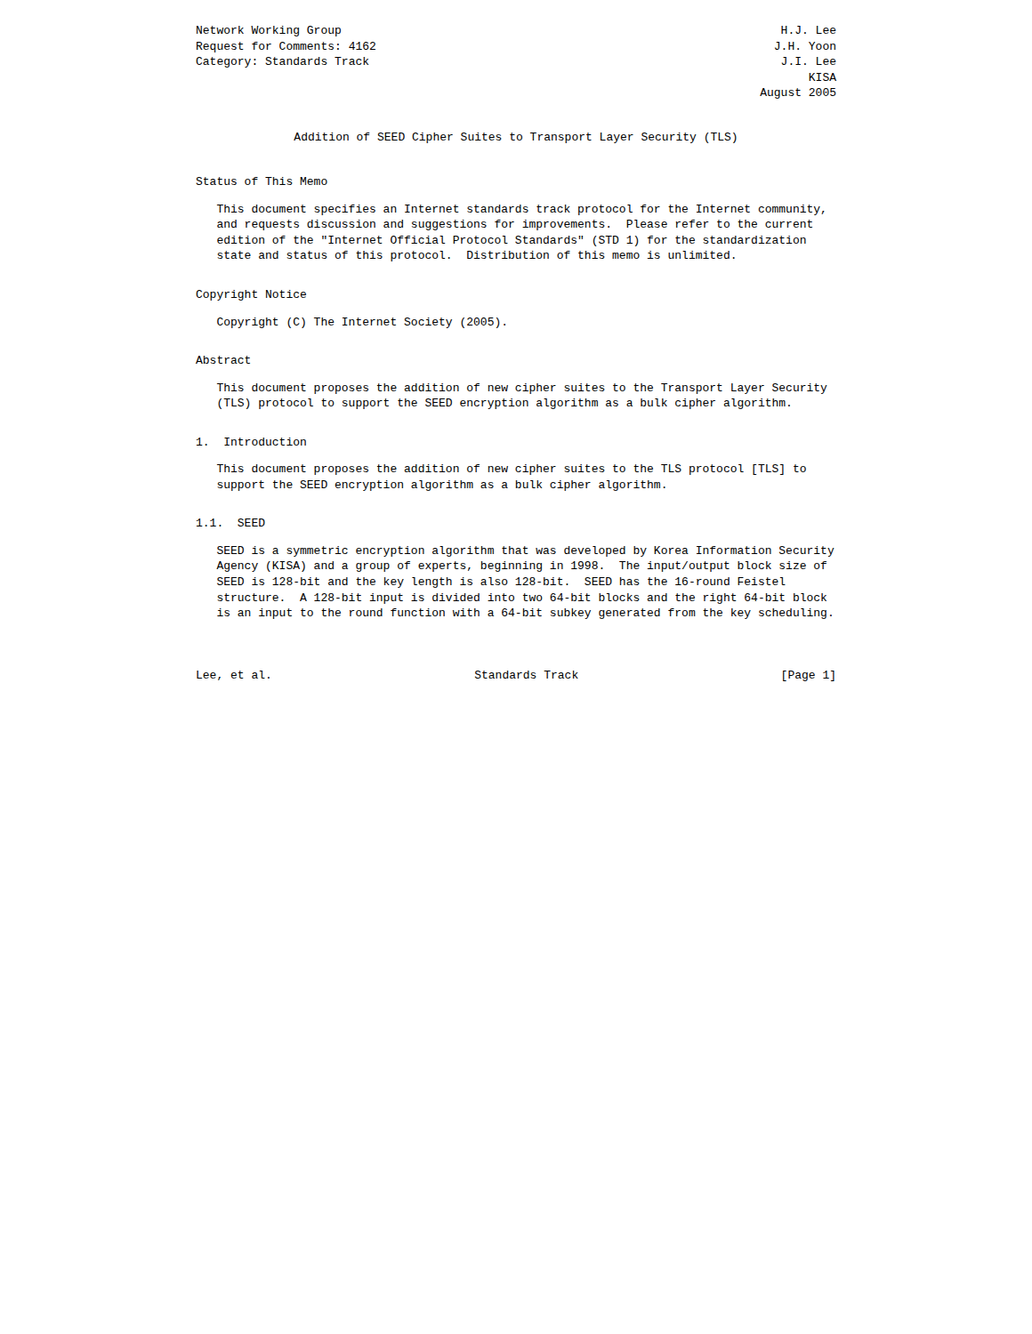| Network Working Group | H.J. Lee |
| Request for Comments: 4162 | J.H. Yoon |
| Category: Standards Track | J.I. Lee |
| | KISA |
| | August 2005 |
Addition of SEED Cipher Suites to Transport Layer Security (TLS)
Status of This Memo
This document specifies an Internet standards track protocol for the Internet community, and requests discussion and suggestions for improvements. Please refer to the current edition of the "Internet Official Protocol Standards" (STD 1) for the standardization state and status of this protocol. Distribution of this memo is unlimited.
Copyright Notice
Copyright (C) The Internet Society (2005).
Abstract
This document proposes the addition of new cipher suites to the Transport Layer Security (TLS) protocol to support the SEED encryption algorithm as a bulk cipher algorithm.
1. Introduction
This document proposes the addition of new cipher suites to the TLS protocol [TLS] to support the SEED encryption algorithm as a bulk cipher algorithm.
1.1. SEED
SEED is a symmetric encryption algorithm that was developed by Korea Information Security Agency (KISA) and a group of experts, beginning in 1998. The input/output block size of SEED is 128-bit and the key length is also 128-bit. SEED has the 16-round Feistel structure. A 128-bit input is divided into two 64-bit blocks and the right 64-bit block is an input to the round function with a 64-bit subkey generated from the key scheduling.
Lee, et al. Standards Track [Page 1]